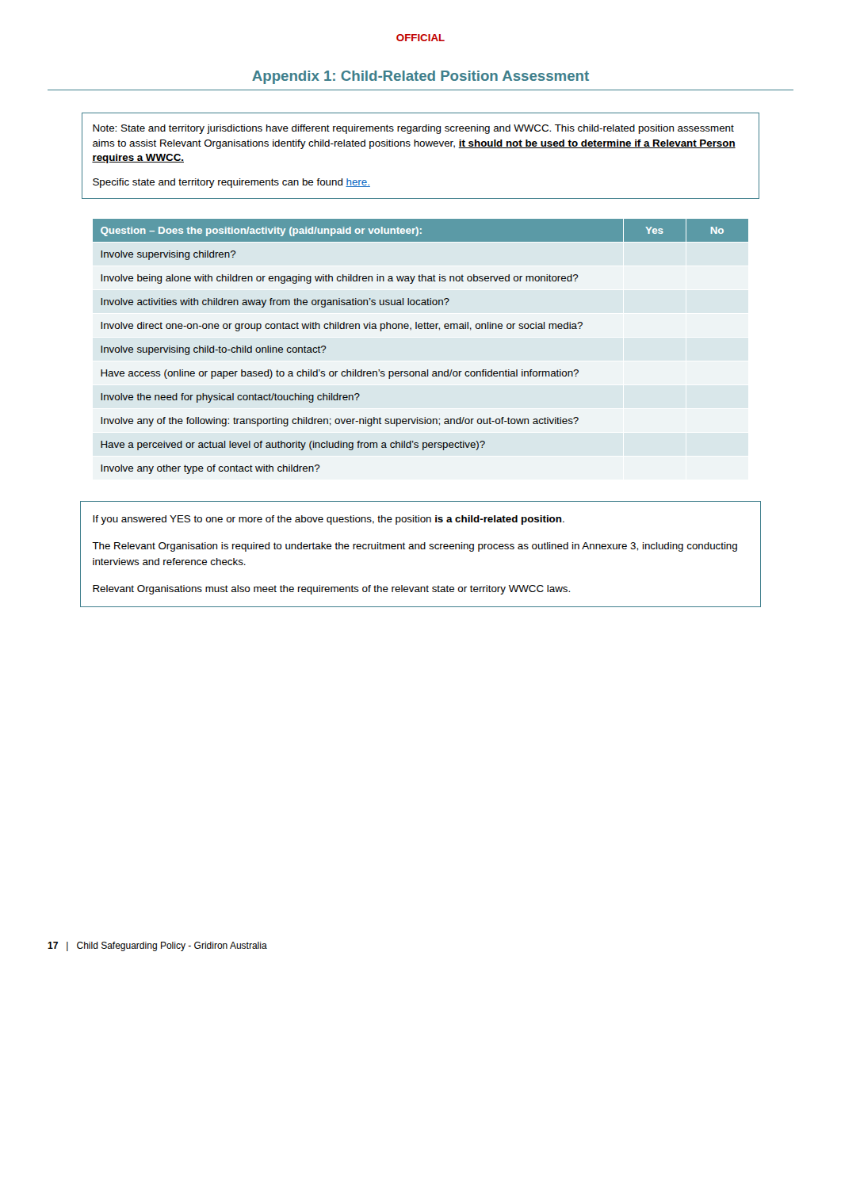OFFICIAL
Appendix 1: Child-Related Position Assessment
Note: State and territory jurisdictions have different requirements regarding screening and WWCC. This child-related position assessment aims to assist Relevant Organisations identify child-related positions however, it should not be used to determine if a Relevant Person requires a WWCC.
Specific state and territory requirements can be found here.
| Question – Does the position/activity (paid/unpaid or volunteer): | Yes | No |
| --- | --- | --- |
| Involve supervising children? | | |
| Involve being alone with children or engaging with children in a way that is not observed or monitored? | | |
| Involve activities with children away from the organisation’s usual location? | | |
| Involve direct one-on-one or group contact with children via phone, letter, email, online or social media? | | |
| Involve supervising child-to-child online contact? | | |
| Have access (online or paper based) to a child’s or children’s personal and/or confidential information? | | |
| Involve the need for physical contact/touching children? | | |
| Involve any of the following: transporting children; over-night supervision; and/or out-of-town activities? | | |
| Have a perceived or actual level of authority (including from a child’s perspective)? | | |
| Involve any other type of contact with children? | | |
If you answered YES to one or more of the above questions, the position is a child-related position.
The Relevant Organisation is required to undertake the recruitment and screening process as outlined in Annexure 3, including conducting interviews and reference checks.
Relevant Organisations must also meet the requirements of the relevant state or territory WWCC laws.
17 | Child Safeguarding Policy - Gridiron Australia